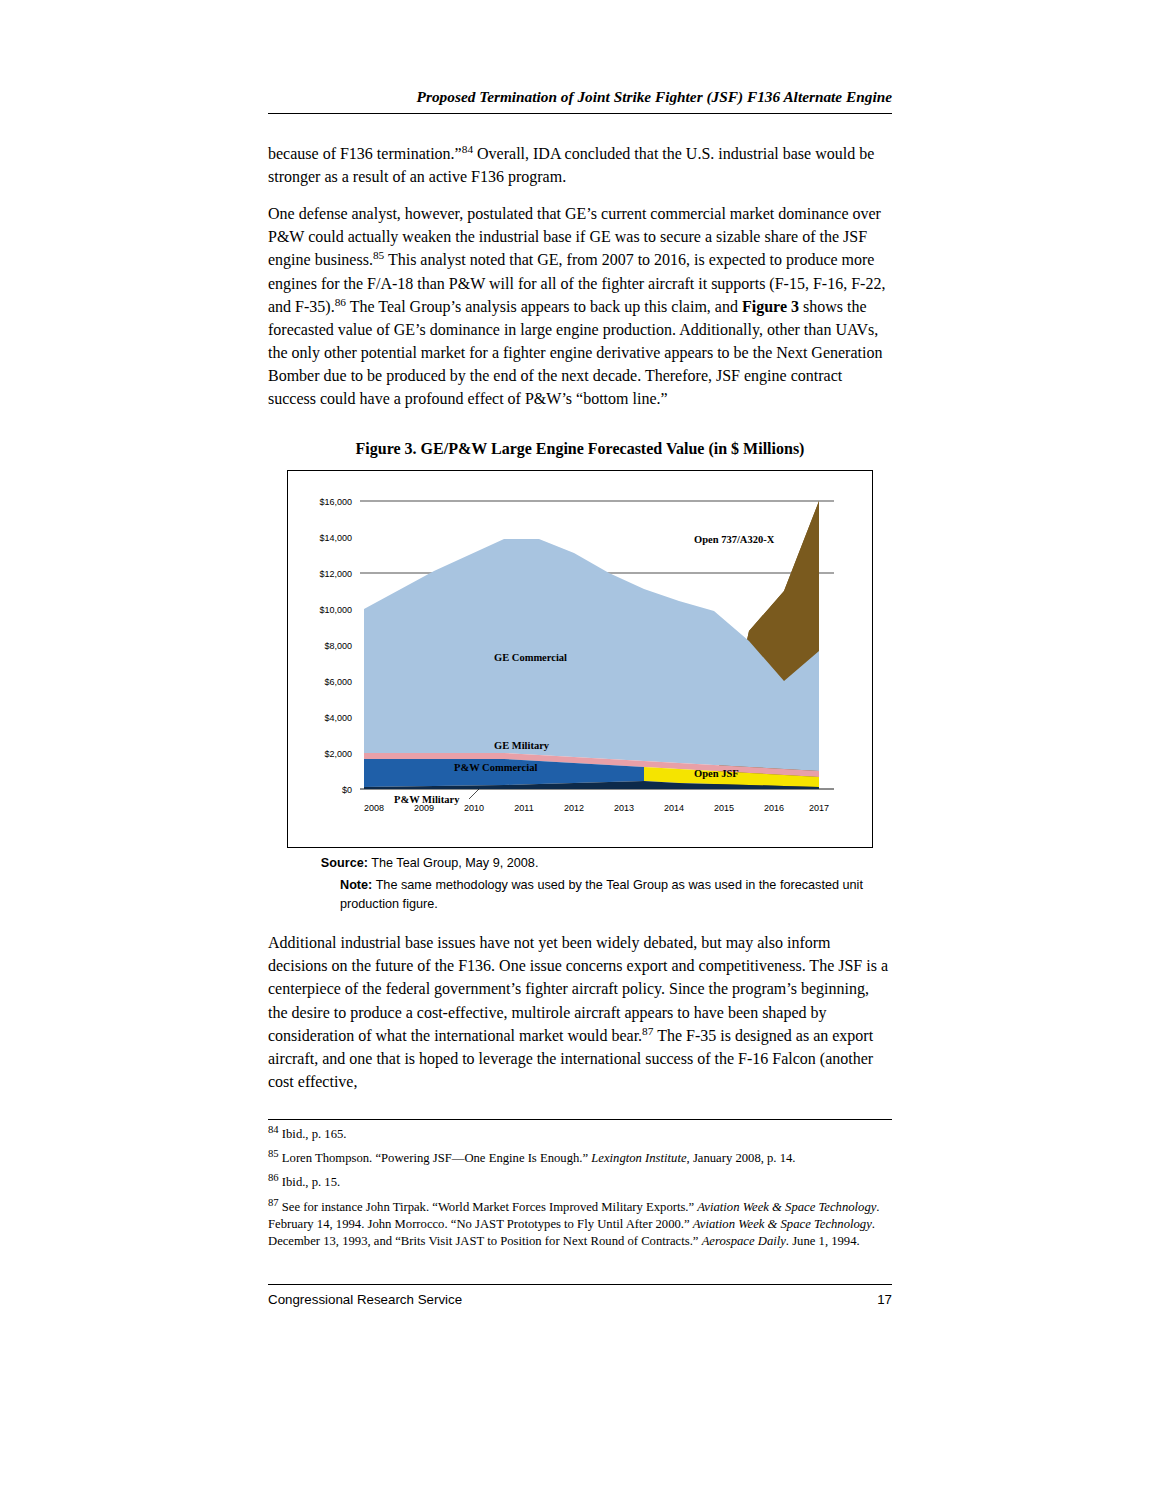Proposed Termination of Joint Strike Fighter (JSF) F136 Alternate Engine
because of F136 termination.”84 Overall, IDA concluded that the U.S. industrial base would be stronger as a result of an active F136 program.
One defense analyst, however, postulated that GE’s current commercial market dominance over P&W could actually weaken the industrial base if GE was to secure a sizable share of the JSF engine business.85 This analyst noted that GE, from 2007 to 2016, is expected to produce more engines for the F/A-18 than P&W will for all of the fighter aircraft it supports (F-15, F-16, F-22, and F-35).86 The Teal Group’s analysis appears to back up this claim, and Figure 3 shows the forecasted value of GE’s dominance in large engine production. Additionally, other than UAVs, the only other potential market for a fighter engine derivative appears to be the Next Generation Bomber due to be produced by the end of the next decade. Therefore, JSF engine contract success could have a profound effect of P&W’s “bottom line.”
Figure 3. GE/P&W Large Engine Forecasted Value (in $ Millions)
$16,000 $14,000 $12,000 $10,000 $8,000 $6,000 $4,000 $2,000 $0 GE Commercial GE Military P&W Commercial P&W Military Open JSF Open 737/A320-X 2008 2009 2010 2011 2012 2013 2014 2015 2016 2017
Source: The Teal Group, May 9, 2008.
Note: The same methodology was used by the Teal Group as was used in the forecasted unit production figure.
Additional industrial base issues have not yet been widely debated, but may also inform decisions on the future of the F136. One issue concerns export and competitiveness. The JSF is a centerpiece of the federal government’s fighter aircraft policy. Since the program’s beginning, the desire to produce a cost-effective, multirole aircraft appears to have been shaped by consideration of what the international market would bear.87 The F-35 is designed as an export aircraft, and one that is hoped to leverage the international success of the F-16 Falcon (another cost effective,
84 Ibid., p. 165.
85 Loren Thompson. “Powering JSF—One Engine Is Enough.” Lexington Institute, January 2008, p. 14.
86 Ibid., p. 15.
87 See for instance John Tirpak. “World Market Forces Improved Military Exports.” Aviation Week & Space Technology. February 14, 1994. John Morrocco. “No JAST Prototypes to Fly Until After 2000.” Aviation Week & Space Technology. December 13, 1993, and “Brits Visit JAST to Position for Next Round of Contracts.” Aerospace Daily. June 1, 1994.
Congressional Research Service
17